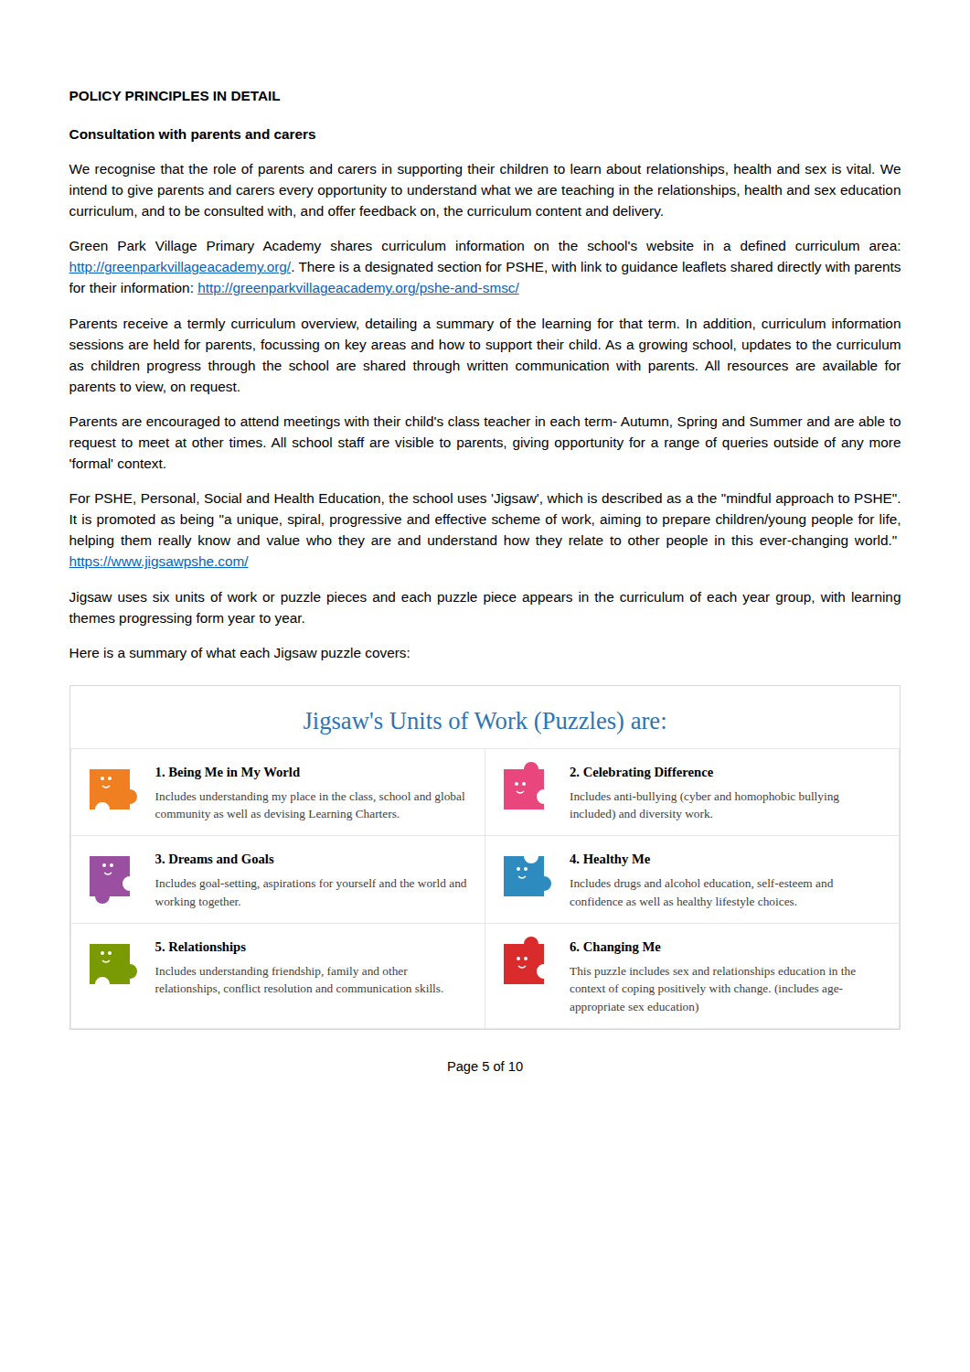POLICY PRINCIPLES IN DETAIL
Consultation with parents and carers
We recognise that the role of parents and carers in supporting their children to learn about relationships, health and sex is vital. We intend to give parents and carers every opportunity to understand what we are teaching in the relationships, health and sex education curriculum, and to be consulted with, and offer feedback on, the curriculum content and delivery.
Green Park Village Primary Academy shares curriculum information on the school's website in a defined curriculum area: http://greenparkvillageacademy.org/. There is a designated section for PSHE, with link to guidance leaflets shared directly with parents for their information: http://greenparkvillageacademy.org/pshe-and-smsc/
Parents receive a termly curriculum overview, detailing a summary of the learning for that term. In addition, curriculum information sessions are held for parents, focussing on key areas and how to support their child. As a growing school, updates to the curriculum as children progress through the school are shared through written communication with parents. All resources are available for parents to view, on request.
Parents are encouraged to attend meetings with their child's class teacher in each term- Autumn, Spring and Summer and are able to request to meet at other times. All school staff are visible to parents, giving opportunity for a range of queries outside of any more 'formal' context.
For PSHE, Personal, Social and Health Education, the school uses 'Jigsaw', which is described as a the "mindful approach to PSHE". It is promoted as being "a unique, spiral, progressive and effective scheme of work, aiming to prepare children/young people for life, helping them really know and value who they are and understand how they relate to other people in this ever-changing world." https://www.jigsawpshe.com/
Jigsaw uses six units of work or puzzle pieces and each puzzle piece appears in the curriculum of each year group, with learning themes progressing form year to year.
Here is a summary of what each Jigsaw puzzle covers:
Jigsaw's Units of Work (Puzzles) are:
| 1. Being Me in My World Includes understanding my place in the class, school and global community as well as devising Learning Charters. | 2. Celebrating Difference Includes anti-bullying (cyber and homophobic bullying included) and diversity work. |
| 3. Dreams and Goals Includes goal-setting, aspirations for yourself and the world and working together. | 4. Healthy Me Includes drugs and alcohol education, self-esteem and confidence as well as healthy lifestyle choices. |
| 5. Relationships Includes understanding friendship, family and other relationships, conflict resolution and communication skills. | 6. Changing Me This puzzle includes sex and relationships education in the context of coping positively with change. (includes age-appropriate sex education) |
Page 5 of 10